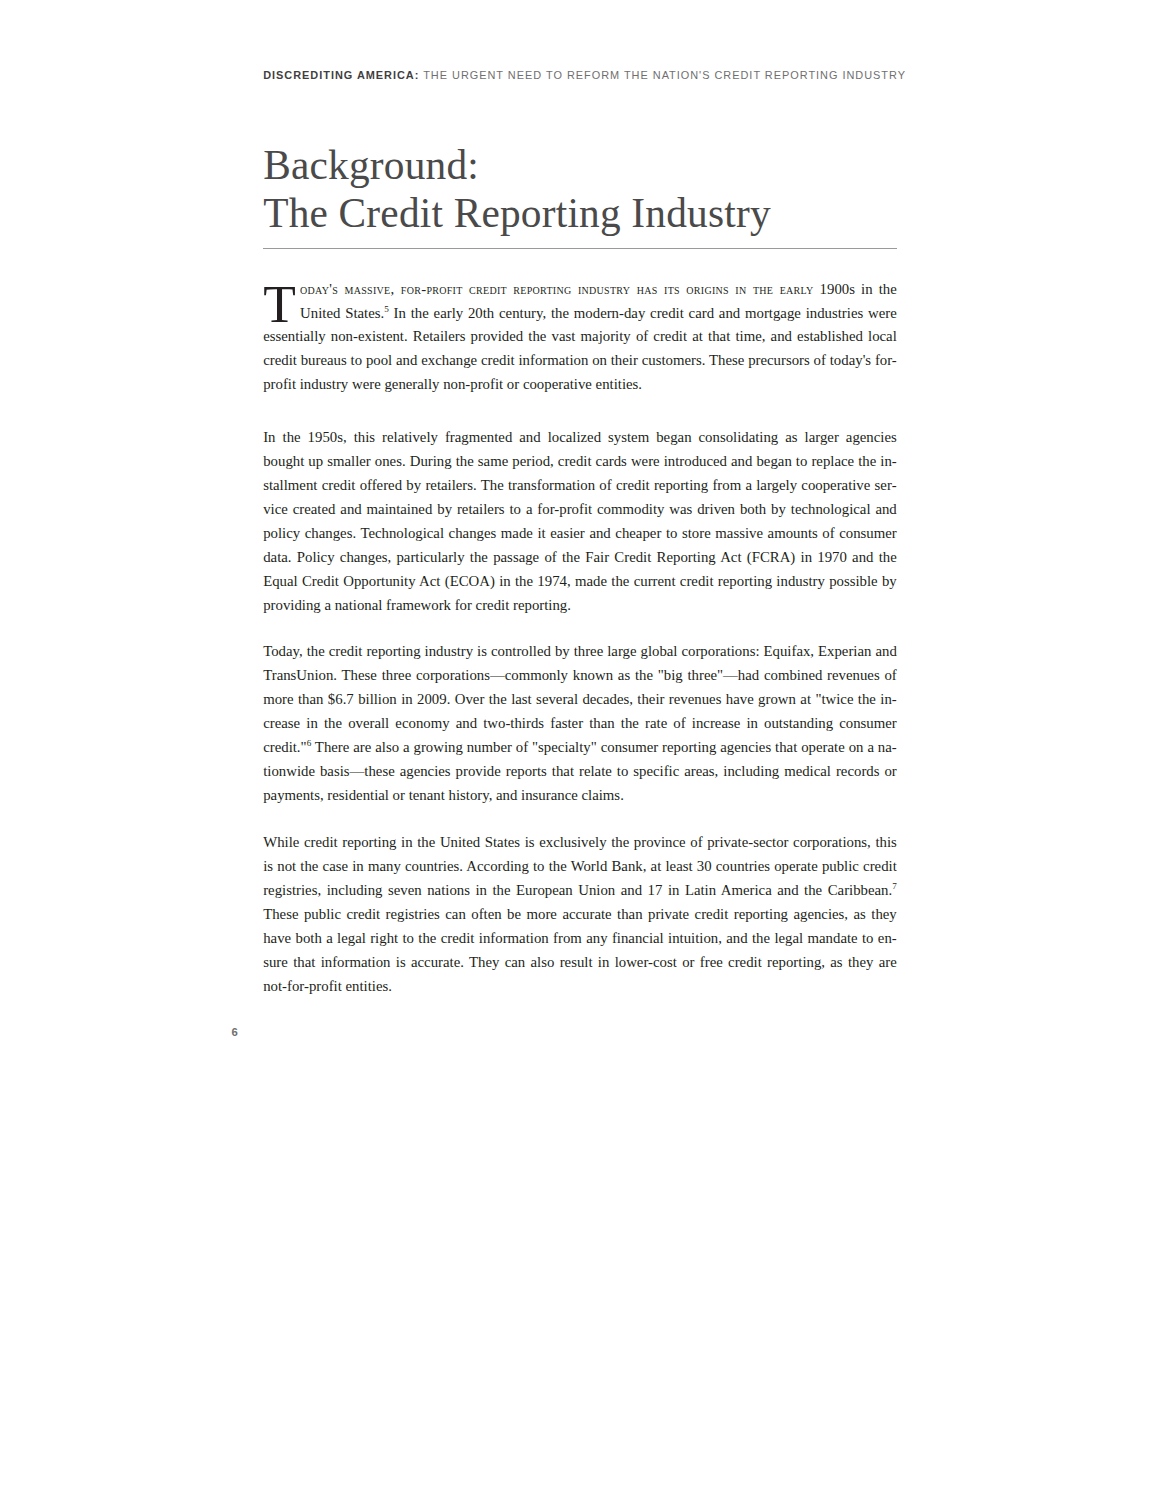DISCREDITING AMERICA: THE URGENT NEED TO REFORM THE NATION'S CREDIT REPORTING INDUSTRY
Background:
The Credit Reporting Industry
Today's massive, for-profit credit reporting industry has its origins in the early 1900s in the United States.5 In the early 20th century, the modern-day credit card and mortgage industries were essentially non-existent. Retailers provided the vast majority of credit at that time, and established local credit bureaus to pool and exchange credit information on their customers. These precursors of today's for-profit industry were generally non-profit or cooperative entities.
In the 1950s, this relatively fragmented and localized system began consolidating as larger agencies bought up smaller ones. During the same period, credit cards were introduced and began to replace the installment credit offered by retailers. The transformation of credit reporting from a largely cooperative service created and maintained by retailers to a for-profit commodity was driven both by technological and policy changes. Technological changes made it easier and cheaper to store massive amounts of consumer data. Policy changes, particularly the passage of the Fair Credit Reporting Act (FCRA) in 1970 and the Equal Credit Opportunity Act (ECOA) in the 1974, made the current credit reporting industry possible by providing a national framework for credit reporting.
Today, the credit reporting industry is controlled by three large global corporations: Equifax, Experian and TransUnion. These three corporations—commonly known as the "big three"—had combined revenues of more than $6.7 billion in 2009. Over the last several decades, their revenues have grown at "twice the increase in the overall economy and two-thirds faster than the rate of increase in outstanding consumer credit."6 There are also a growing number of "specialty" consumer reporting agencies that operate on a nationwide basis—these agencies provide reports that relate to specific areas, including medical records or payments, residential or tenant history, and insurance claims.
While credit reporting in the United States is exclusively the province of private-sector corporations, this is not the case in many countries. According to the World Bank, at least 30 countries operate public credit registries, including seven nations in the European Union and 17 in Latin America and the Caribbean.7 These public credit registries can often be more accurate than private credit reporting agencies, as they have both a legal right to the credit information from any financial intuition, and the legal mandate to ensure that information is accurate. They can also result in lower-cost or free credit reporting, as they are not-for-profit entities.
6